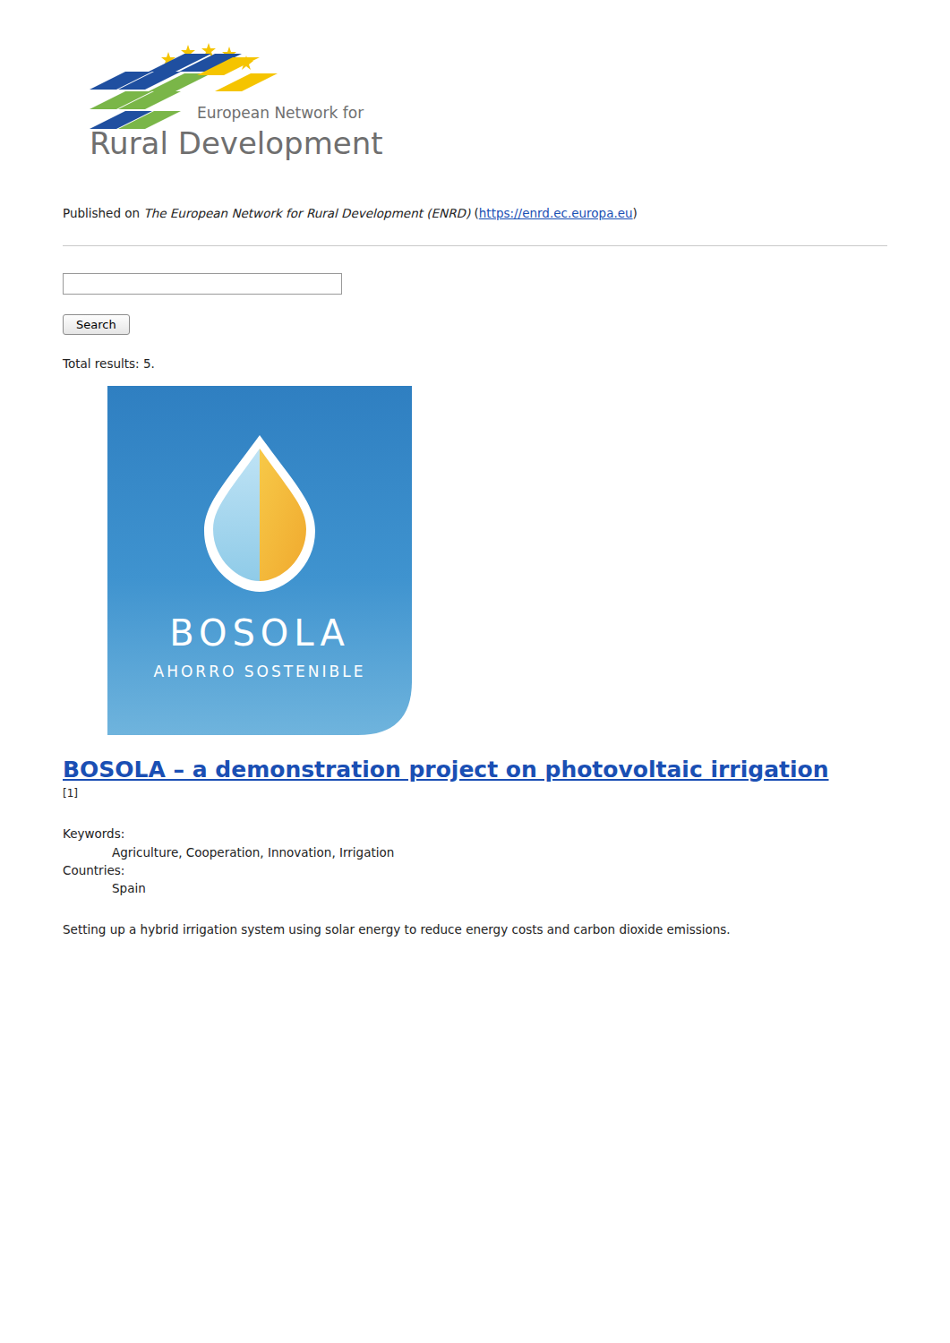European Network for Rural Development
Published on The European Network for Rural Development (ENRD) (https://enrd.ec.europa.eu)
Search
Total results: 5.
BOSOLA AHORRO SOSTENIBLE
BOSOLA – a demonstration project on photovoltaic irrigation
[1]
Keywords: Agriculture, Cooperation, Innovation, Irrigation Countries: Spain
Setting up a hybrid irrigation system using solar energy to reduce energy costs and carbon dioxide emissions.